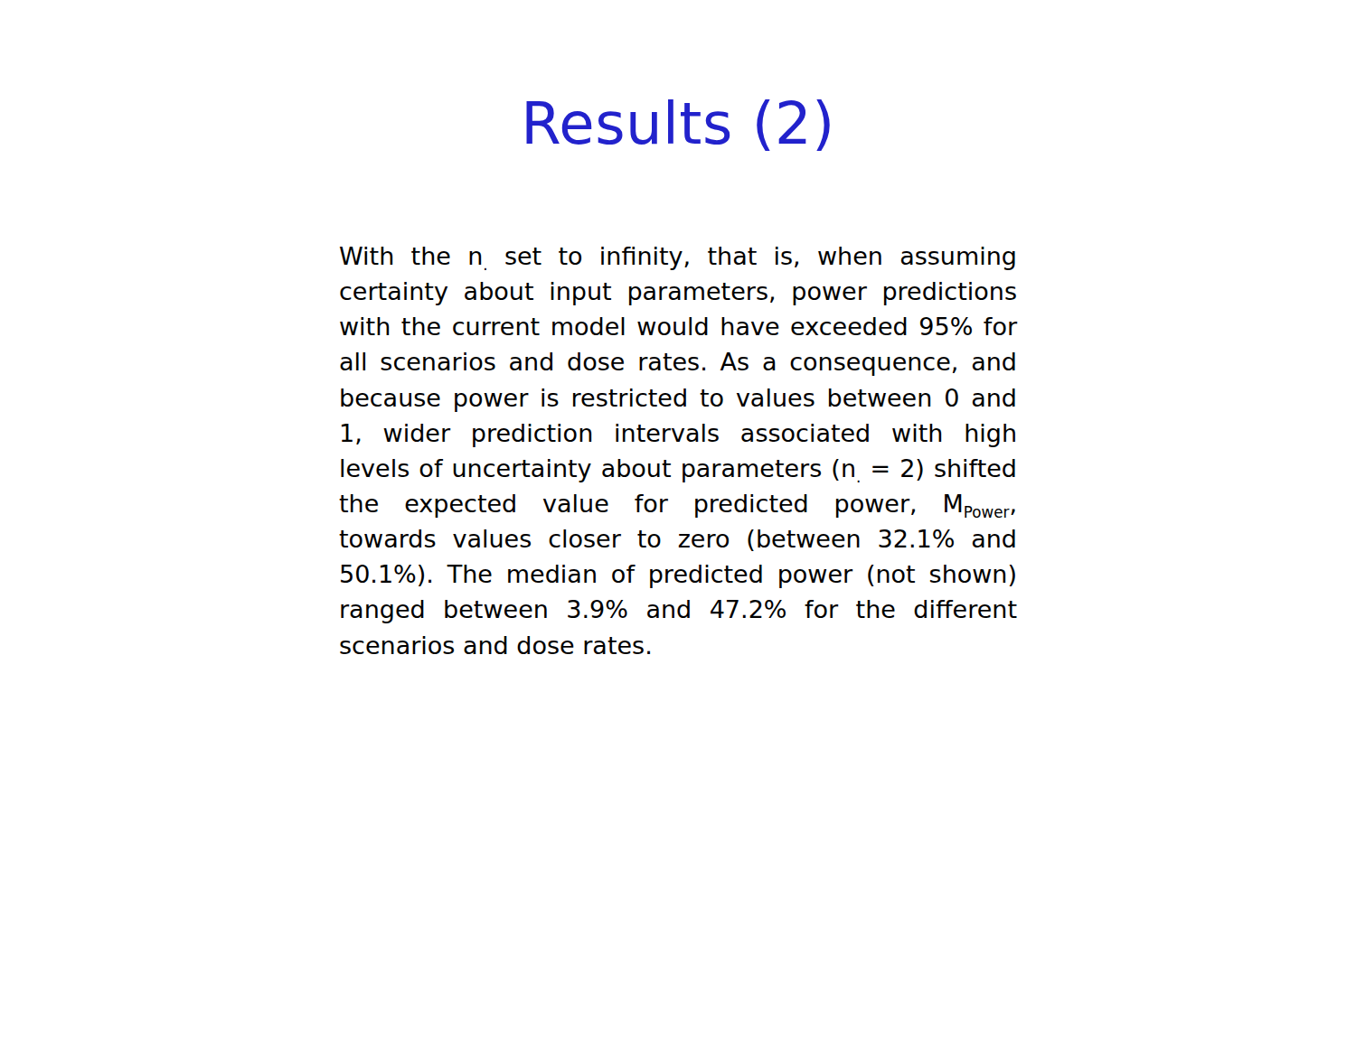Results (2)
With the n. set to infinity, that is, when assuming certainty about input parameters, power predictions with the current model would have exceeded 95% for all scenarios and dose rates. As a consequence, and because power is restricted to values between 0 and 1, wider prediction intervals associated with high levels of uncertainty about parameters (n. = 2) shifted the expected value for predicted power, MPower, towards values closer to zero (between 32.1% and 50.1%). The median of predicted power (not shown) ranged between 3.9% and 47.2% for the different scenarios and dose rates.